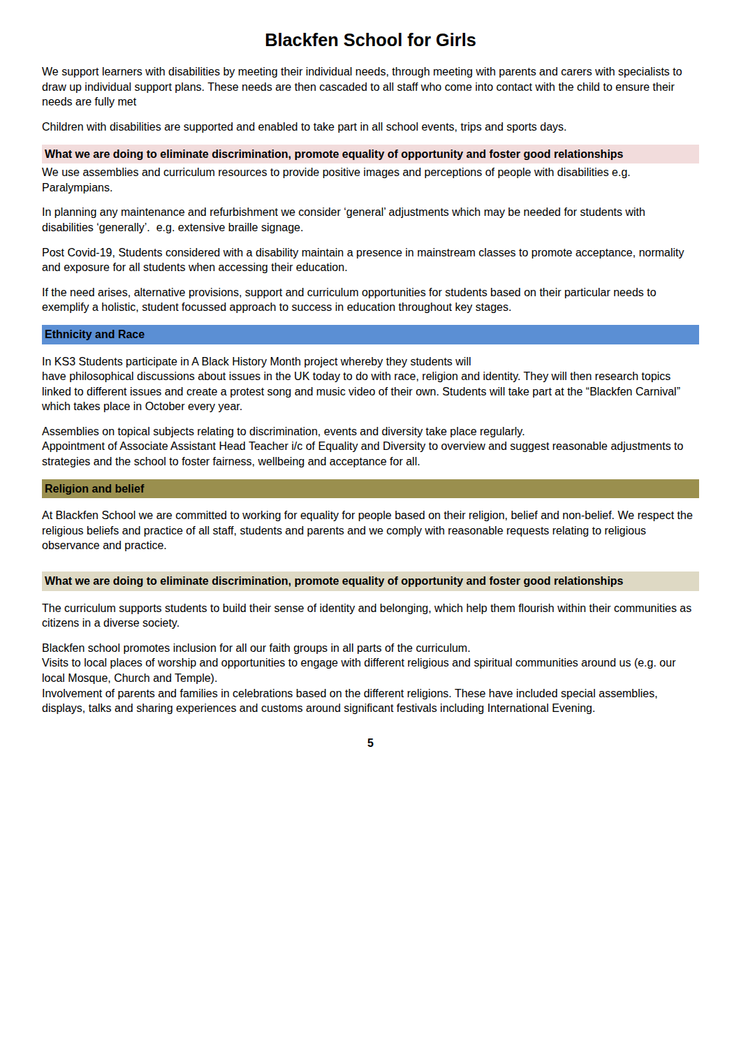Blackfen School for Girls
We support learners with disabilities by meeting their individual needs, through meeting with parents and carers with specialists to draw up individual support plans. These needs are then cascaded to all staff who come into contact with the child to ensure their needs are fully met
Children with disabilities are supported and enabled to take part in all school events, trips and sports days.
What we are doing to eliminate discrimination, promote equality of opportunity and foster good relationships
We use assemblies and curriculum resources to provide positive images and perceptions of people with disabilities e.g. Paralympians.
In planning any maintenance and refurbishment we consider ‘general’ adjustments which may be needed for students with disabilities ‘generally’. e.g. extensive braille signage.
Post Covid-19, Students considered with a disability maintain a presence in mainstream classes to promote acceptance, normality and exposure for all students when accessing their education.
If the need arises, alternative provisions, support and curriculum opportunities for students based on their particular needs to exemplify a holistic, student focussed approach to success in education throughout key stages.
Ethnicity and Race
In KS3 Students participate in A Black History Month project whereby they students will
have philosophical discussions about issues in the UK today to do with race, religion and identity. They will then research topics linked to different issues and create a protest song and music video of their own. Students will take part at the “Blackfen Carnival” which takes place in October every year.
Assemblies on topical subjects relating to discrimination, events and diversity take place regularly.
Appointment of Associate Assistant Head Teacher i/c of Equality and Diversity to overview and suggest reasonable adjustments to strategies and the school to foster fairness, wellbeing and acceptance for all.
Religion and belief
At Blackfen School we are committed to working for equality for people based on their religion, belief and non-belief. We respect the religious beliefs and practice of all staff, students and parents and we comply with reasonable requests relating to religious observance and practice.
What we are doing to eliminate discrimination, promote equality of opportunity and foster good relationships
The curriculum supports students to build their sense of identity and belonging, which help them flourish within their communities as citizens in a diverse society.
Blackfen school promotes inclusion for all our faith groups in all parts of the curriculum.
Visits to local places of worship and opportunities to engage with different religious and spiritual communities around us (e.g. our local Mosque, Church and Temple).
Involvement of parents and families in celebrations based on the different religions. These have included special assemblies, displays, talks and sharing experiences and customs around significant festivals including International Evening.
5